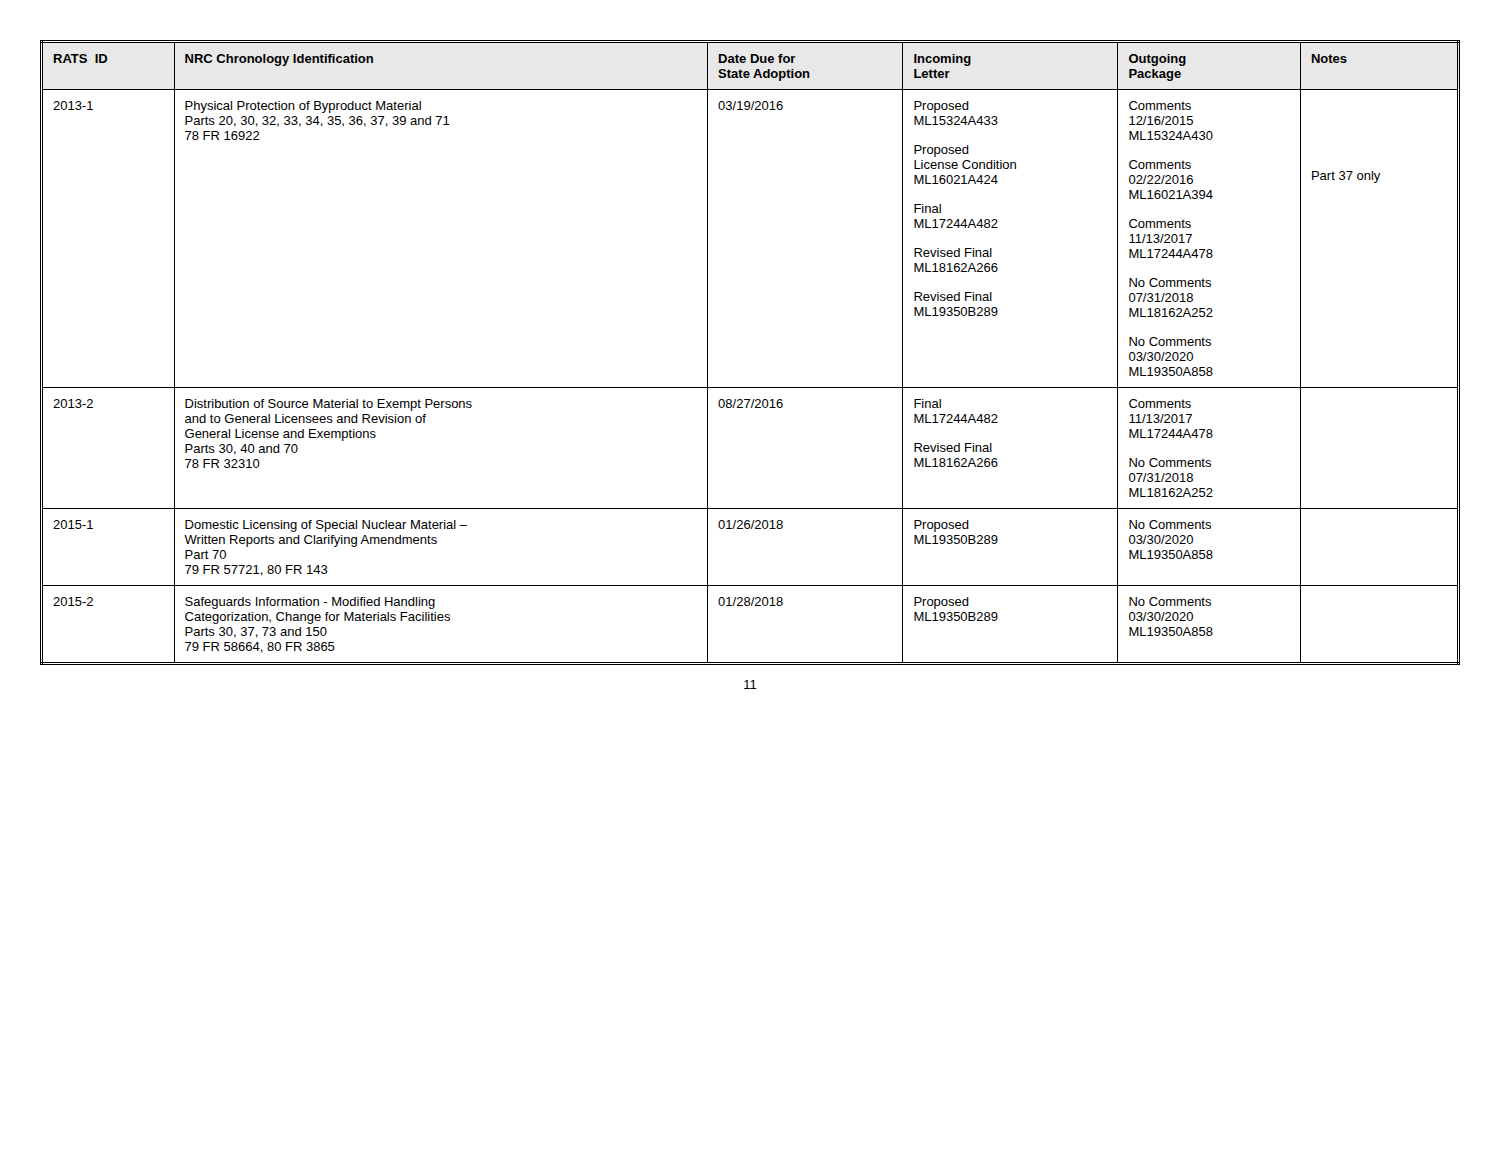| RATS ID | NRC Chronology Identification | Date Due for State Adoption | Incoming Letter | Outgoing Package | Notes |
| --- | --- | --- | --- | --- | --- |
| 2013-1 | Physical Protection of Byproduct Material Parts 20, 30, 32, 33, 34, 35, 36, 37, 39 and 71 78 FR 16922 | 03/19/2016 | Proposed ML15324A433 Proposed License Condition ML16021A424 Final ML17244A482 Revised Final ML18162A266 Revised Final ML19350B289 | Comments 12/16/2015 ML15324A430 Comments 02/22/2016 ML16021A394 Comments 11/13/2017 ML17244A478 No Comments 07/31/2018 ML18162A252 No Comments 03/30/2020 ML19350A858 | Part 37 only |
| 2013-2 | Distribution of Source Material to Exempt Persons and to General Licensees and Revision of General License and Exemptions Parts 30, 40 and 70 78 FR 32310 | 08/27/2016 | Final ML17244A482 Revised Final ML18162A266 | Comments 11/13/2017 ML17244A478 No Comments 07/31/2018 ML18162A252 | |
| 2015-1 | Domestic Licensing of Special Nuclear Material – Written Reports and Clarifying Amendments Part 70 79 FR 57721, 80 FR 143 | 01/26/2018 | Proposed ML19350B289 | No Comments 03/30/2020 ML19350A858 | |
| 2015-2 | Safeguards Information - Modified Handling Categorization, Change for Materials Facilities Parts 30, 37, 73 and 150 79 FR 58664, 80 FR 3865 | 01/28/2018 | Proposed ML19350B289 | No Comments 03/30/2020 ML19350A858 | |
11